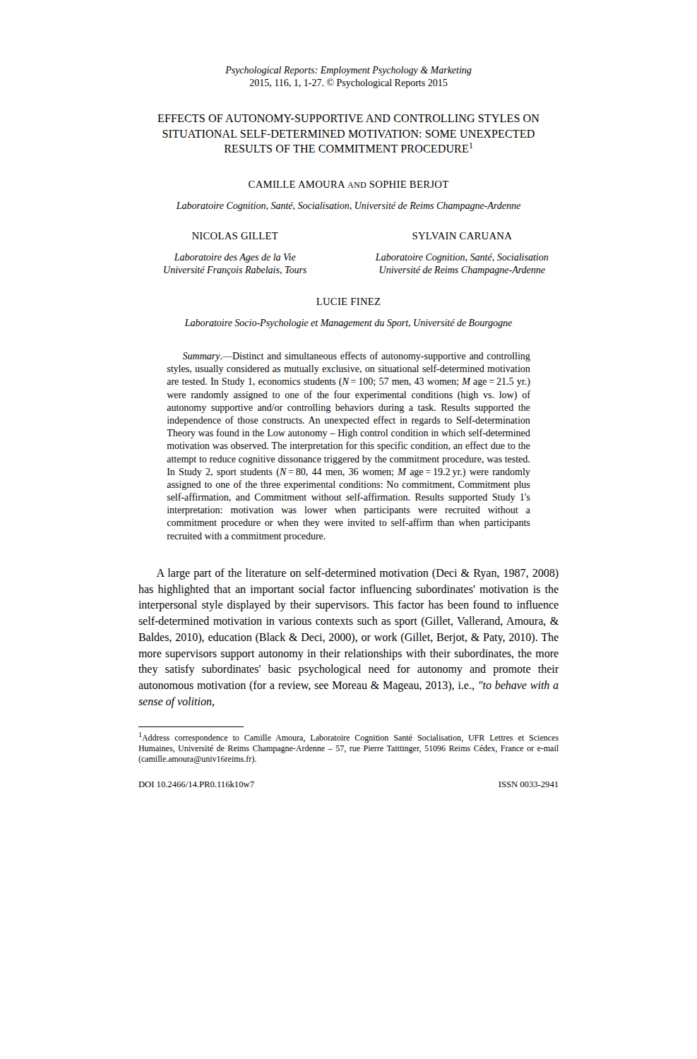Psychological Reports: Employment Psychology & Marketing
2015, 116, 1, 1-27. © Psychological Reports 2015
EFFECTS OF AUTONOMY-SUPPORTIVE AND CONTROLLING STYLES ON SITUATIONAL SELF-DETERMINED MOTIVATION: SOME UNEXPECTED RESULTS OF THE COMMITMENT PROCEDURE1
CAMILLE AMOURA AND SOPHIE BERJOT
Laboratoire Cognition, Santé, Socialisation, Université de Reims Champagne-Ardenne
NICOLAS GILLET
Laboratoire des Ages de la Vie
Université François Rabelais, Tours
SYLVAIN CARUANA
Laboratoire Cognition, Santé, Socialisation
Université de Reims Champagne-Ardenne
LUCIE FINEZ
Laboratoire Socio-Psychologie et Management du Sport, Université de Bourgogne
Summary.—Distinct and simultaneous effects of autonomy-supportive and controlling styles, usually considered as mutually exclusive, on situational self-determined motivation are tested. In Study 1, economics students (N = 100; 57 men, 43 women; M age = 21.5 yr.) were randomly assigned to one of the four experimental conditions (high vs. low) of autonomy supportive and/or controlling behaviors during a task. Results supported the independence of those constructs. An unexpected effect in regards to Self-determination Theory was found in the Low autonomy – High control condition in which self-determined motivation was observed. The interpretation for this specific condition, an effect due to the attempt to reduce cognitive dissonance triggered by the commitment procedure, was tested. In Study 2, sport students (N = 80, 44 men, 36 women; M age = 19.2 yr.) were randomly assigned to one of the three experimental conditions: No commitment, Commitment plus self-affirmation, and Commitment without self-affirmation. Results supported Study 1's interpretation: motivation was lower when participants were recruited without a commitment procedure or when they were invited to self-affirm than when participants recruited with a commitment procedure.
A large part of the literature on self-determined motivation (Deci & Ryan, 1987, 2008) has highlighted that an important social factor influencing subordinates' motivation is the interpersonal style displayed by their supervisors. This factor has been found to influence self-determined motivation in various contexts such as sport (Gillet, Vallerand, Amoura, & Baldes, 2010), education (Black & Deci, 2000), or work (Gillet, Berjot, & Paty, 2010). The more supervisors support autonomy in their relationships with their subordinates, the more they satisfy subordinates' basic psychological need for autonomy and promote their autonomous motivation (for a review, see Moreau & Mageau, 2013), i.e., "to behave with a sense of volition,
1Address correspondence to Camille Amoura, Laboratoire Cognition Santé Socialisation, UFR Lettres et Sciences Humaines, Université de Reims Champagne-Ardenne – 57, rue Pierre Taittinger, 51096 Reims Cédex, France or e-mail (camille.amoura@univ16reims.fr).
DOI 10.2466/14.PR0.116k10w7 ISSN 0033-2941